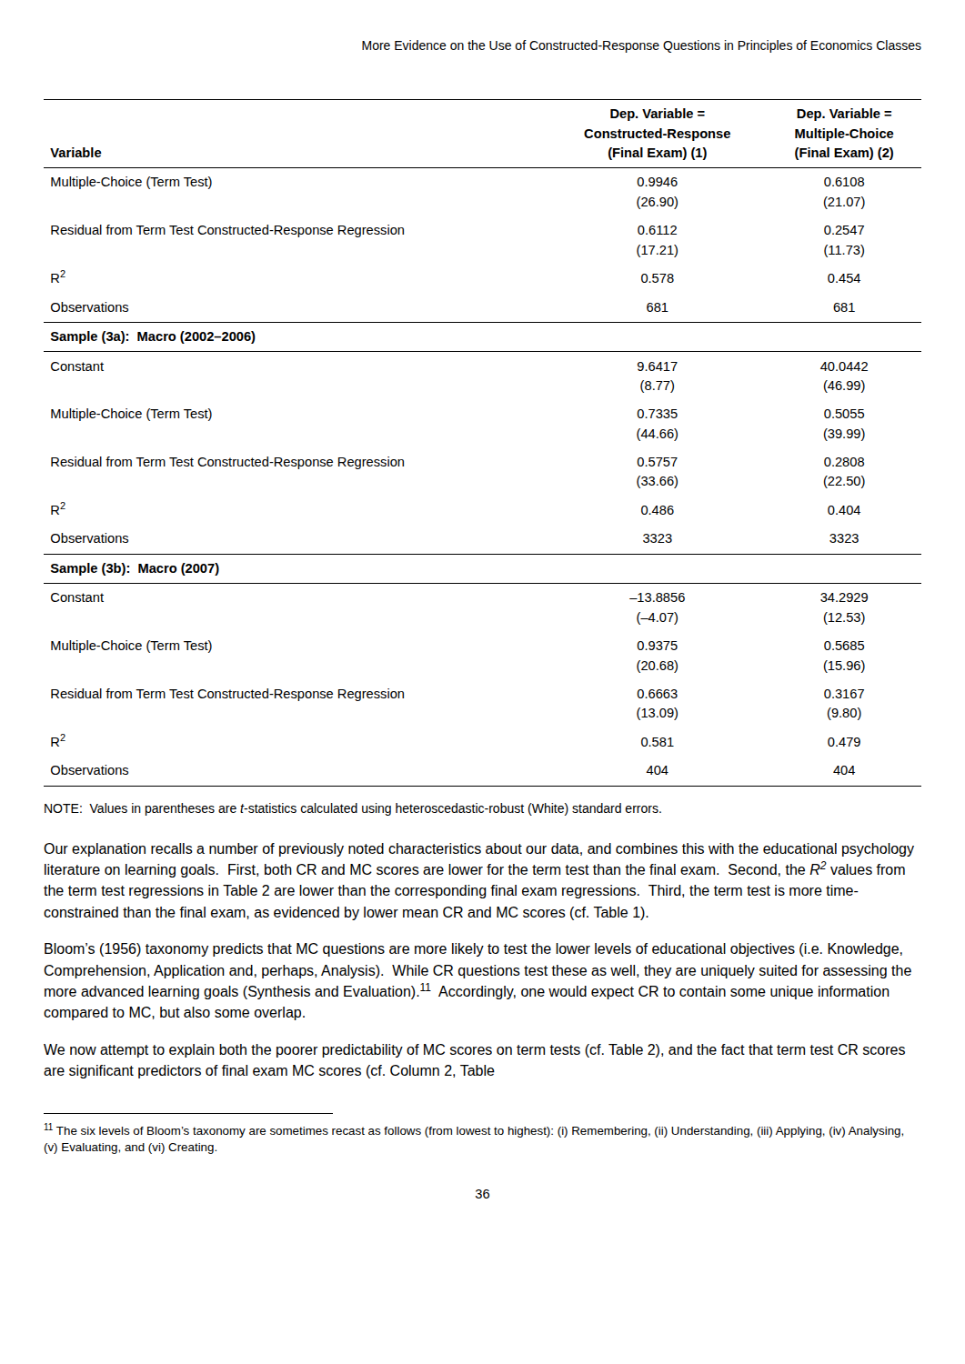More Evidence on the Use of Constructed-Response Questions in Principles of Economics Classes
| Variable | Dep. Variable = Constructed-Response (Final Exam) (1) | Dep. Variable = Multiple-Choice (Final Exam) (2) |
| --- | --- | --- |
| Multiple-Choice (Term Test) | 0.9946 (26.90) | 0.6108 (21.07) |
| Residual from Term Test Constructed-Response Regression | 0.6112 (17.21) | 0.2547 (11.73) |
| R 2 | 0.578 | 0.454 |
| Observations | 681 | 681 |
| Sample (3a): Macro (2002–2006) |
| Constant | 9.6417 (8.77) | 40.0442 (46.99) |
| Multiple-Choice (Term Test) | 0.7335 (44.66) | 0.5055 (39.99) |
| Residual from Term Test Constructed-Response Regression | 0.5757 (33.66) | 0.2808 (22.50) |
| R 2 | 0.486 | 0.404 |
| Observations | 3323 | 3323 |
| Sample (3b): Macro (2007) |
| Constant | –13.8856 (–4.07) | 34.2929 (12.53) |
| Multiple-Choice (Term Test) | 0.9375 (20.68) | 0.5685 (15.96) |
| Residual from Term Test Constructed-Response Regression | 0.6663 (13.09) | 0.3167 (9.80) |
| R 2 | 0.581 | 0.479 |
| Observations | 404 | 404 |
NOTE: Values in parentheses are t-statistics calculated using heteroscedastic-robust (White) standard errors.
Our explanation recalls a number of previously noted characteristics about our data, and combines this with the educational psychology literature on learning goals. First, both CR and MC scores are lower for the term test than the final exam. Second, the R2 values from the term test regressions in Table 2 are lower than the corresponding final exam regressions. Third, the term test is more time-constrained than the final exam, as evidenced by lower mean CR and MC scores (cf. Table 1).
Bloom’s (1956) taxonomy predicts that MC questions are more likely to test the lower levels of educational objectives (i.e. Knowledge, Comprehension, Application and, perhaps, Analysis). While CR questions test these as well, they are uniquely suited for assessing the more advanced learning goals (Synthesis and Evaluation).11 Accordingly, one would expect CR to contain some unique information compared to MC, but also some overlap.
We now attempt to explain both the poorer predictability of MC scores on term tests (cf. Table 2), and the fact that term test CR scores are significant predictors of final exam MC scores (cf. Column 2, Table
11 The six levels of Bloom’s taxonomy are sometimes recast as follows (from lowest to highest): (i) Remembering, (ii) Understanding, (iii) Applying, (iv) Analysing, (v) Evaluating, and (vi) Creating.
36